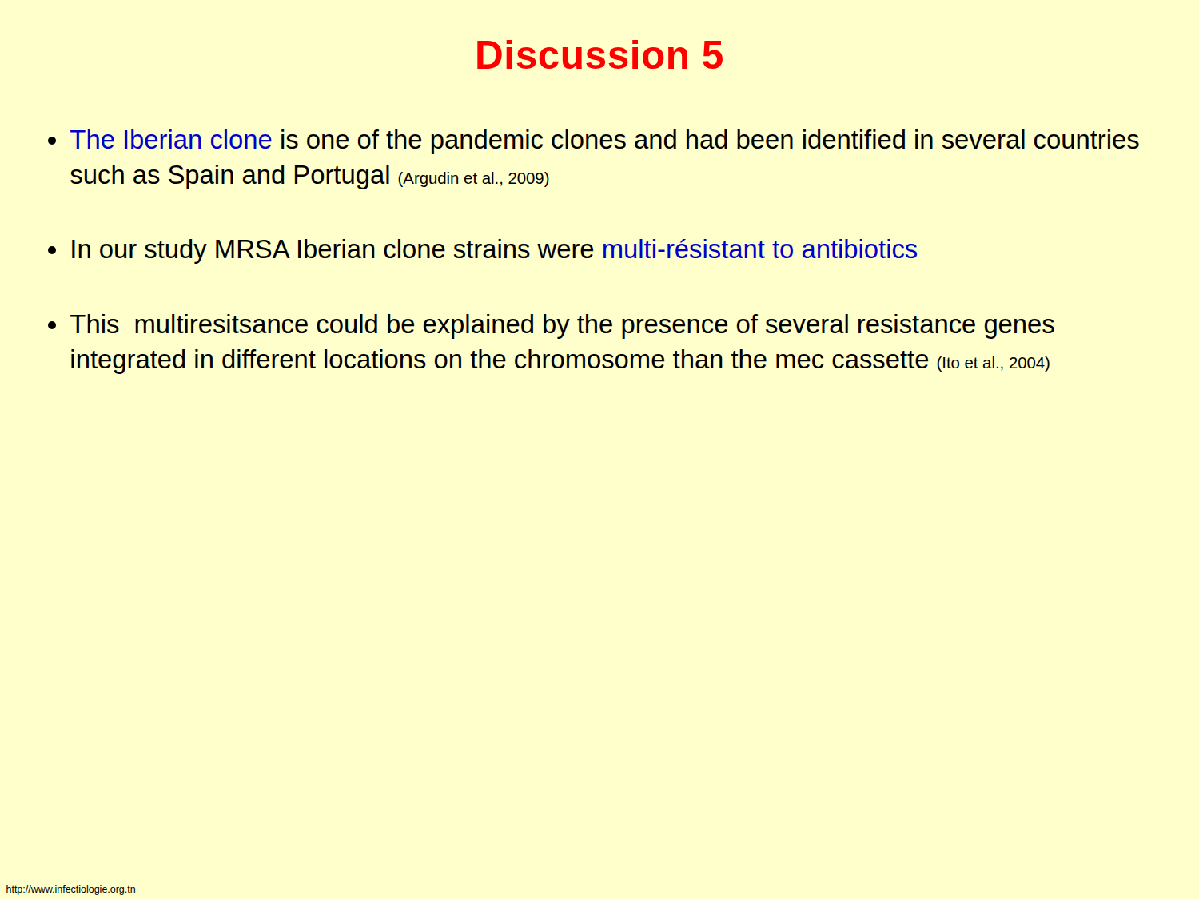Discussion 5
The Iberian clone is one of the pandemic clones and had been identified in several countries such as Spain and Portugal (Argudin et al., 2009)
In our study MRSA Iberian clone strains were multi-résistant to antibiotics
This multiresitsance could be explained by the presence of several resistance genes integrated in different locations on the chromosome than the mec cassette (Ito et al., 2004)
http://www.infectiologie.org.tn